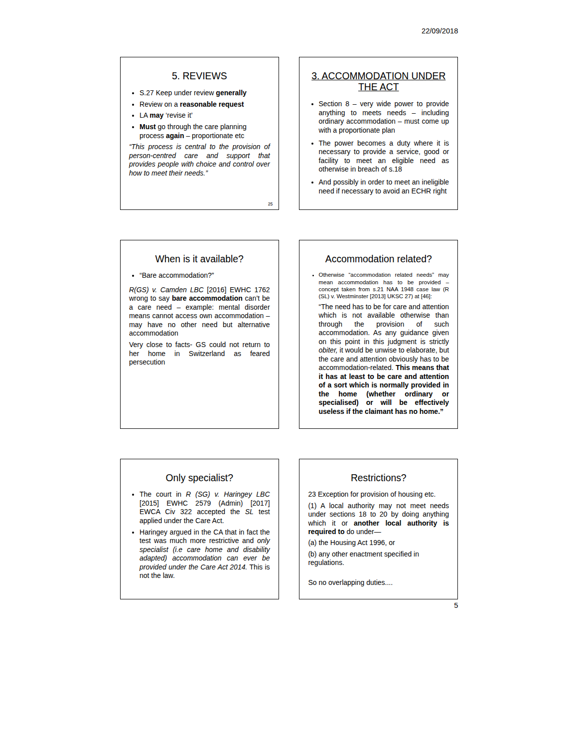22/09/2018
5. REVIEWS
S.27 Keep under review generally
Review on a reasonable request
LA may ‘revise it’
Must go through the care planning process again – proportionate etc
“This process is central to the provision of person-centred care and support that provides people with choice and control over how to meet their needs.”
25
3. ACCOMMODATION UNDER THE ACT
Section 8 – very wide power to provide anything to meets needs – including ordinary accommodation – must come up with a proportionate plan
The power becomes a duty where it is necessary to provide a service, good or facility to meet an eligible need as otherwise in breach of s.18
And possibly in order to meet an ineligible need if necessary to avoid an ECHR right
When is it available?
“Bare accommodation?”
R(GS) v. Camden LBC [2016] EWHC 1762 wrong to say bare accommodation can’t be a care need – example: mental disorder means cannot access own accommodation – may have no other need but alternative accommodation
Very close to facts- GS could not return to her home in Switzerland as feared persecution
Accommodation related?
Otherwise “accommodation related needs” may mean accommodation has to be provided – concept taken from s.21 NAA 1948 case law (R (SL) v. Westminster [2013] UKSC 27) at [46]:
“The need has to be for care and attention which is not available otherwise than through the provision of such accommodation. As any guidance given on this point in this judgment is strictly obiter, it would be unwise to elaborate, but the care and attention obviously has to be accommodation-related. This means that it has at least to be care and attention of a sort which is normally provided in the home (whether ordinary or specialised) or will be effectively useless if the claimant has no home.”
Only specialist?
The court in R (SG) v. Haringey LBC [2015] EWHC 2579 (Admin) [2017] EWCA Civ 322 accepted the SL test applied under the Care Act.
Haringey argued in the CA that in fact the test was much more restrictive and only specialist (i.e care home and disability adapted) accommodation can ever be provided under the Care Act 2014. This is not the law.
Restrictions?
23 Exception for provision of housing etc.
(1) A local authority may not meet needs under sections 18 to 20 by doing anything which it or another local authority is required to do under—
(a) the Housing Act 1996, or
(b) any other enactment specified in regulations.
So no overlapping duties....
5